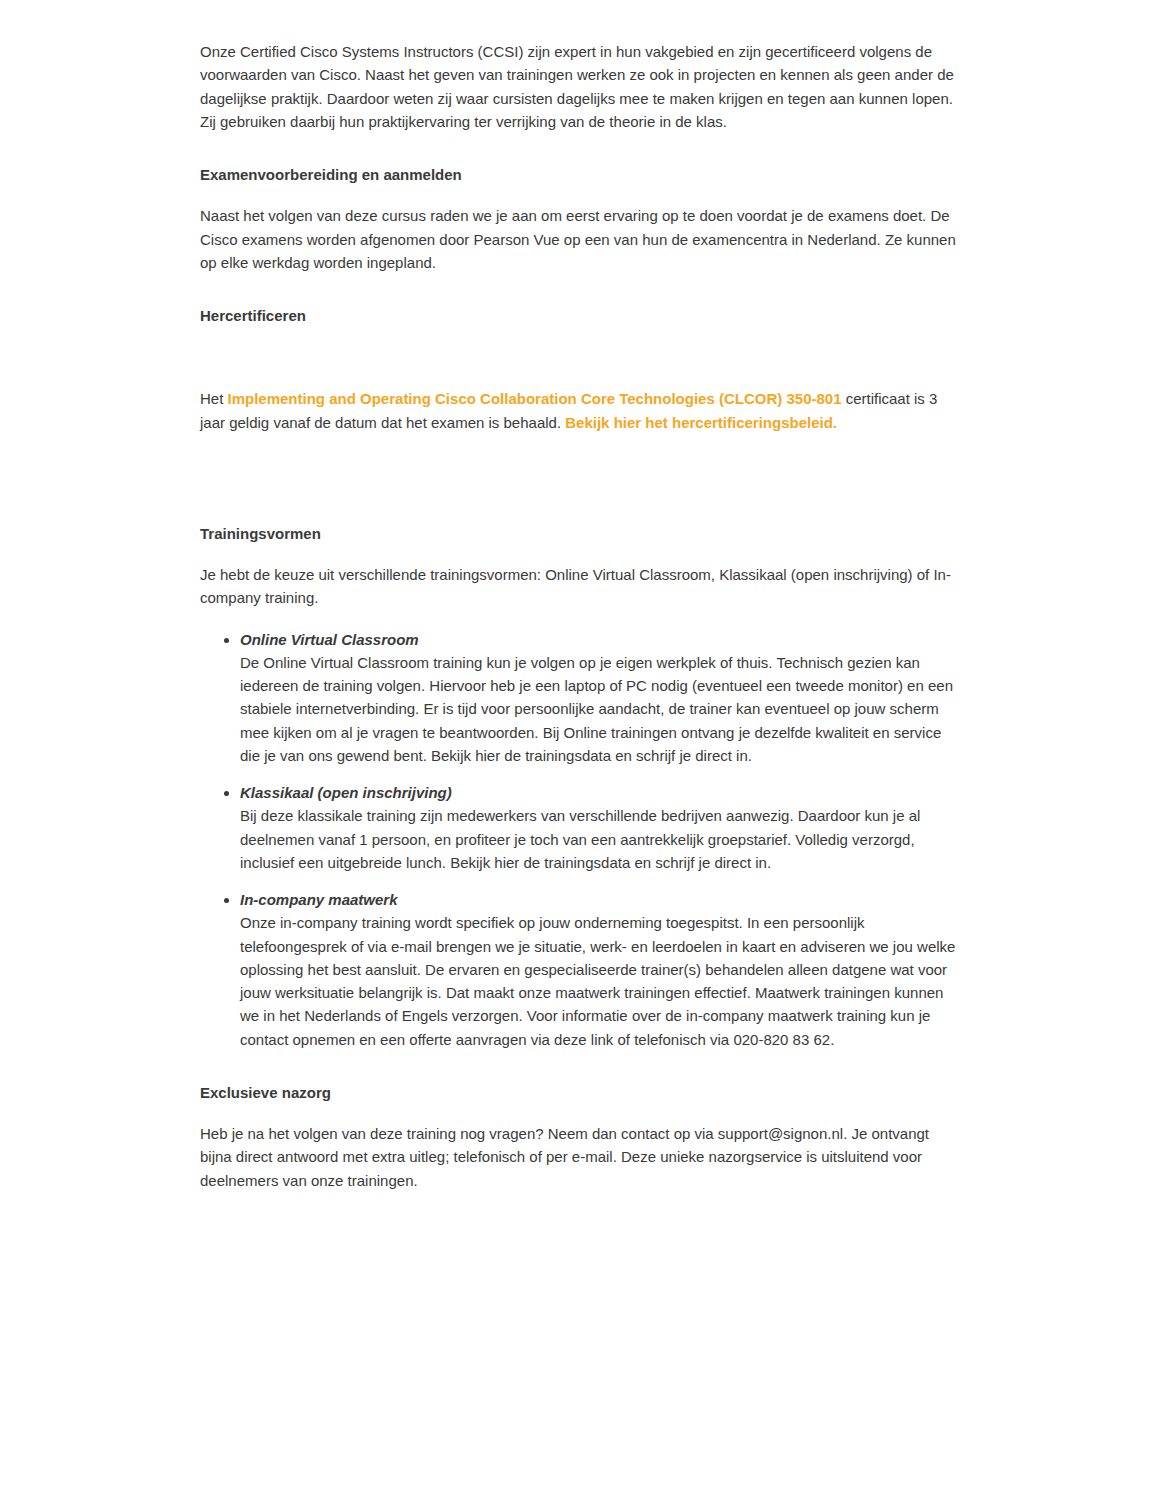Onze Certified Cisco Systems Instructors (CCSI) zijn expert in hun vakgebied en zijn gecertificeerd volgens de voorwaarden van Cisco. Naast het geven van trainingen werken ze ook in projecten en kennen als geen ander de dagelijkse praktijk. Daardoor weten zij waar cursisten dagelijks mee te maken krijgen en tegen aan kunnen lopen. Zij gebruiken daarbij hun praktijkervaring ter verrijking van de theorie in de klas.
Examenvoorbereiding en aanmelden
Naast het volgen van deze cursus raden we je aan om eerst ervaring op te doen voordat je de examens doet. De Cisco examens worden afgenomen door Pearson Vue op een van hun de examencentra in Nederland. Ze kunnen op elke werkdag worden ingepland.
Hercertificeren
Het Implementing and Operating Cisco Collaboration Core Technologies (CLCOR) 350-801 certificaat is 3 jaar geldig vanaf de datum dat het examen is behaald. Bekijk hier het hercertificeringsbeleid.
Trainingsvormen
Je hebt de keuze uit verschillende trainingsvormen: Online Virtual Classroom, Klassikaal (open inschrijving) of In-company training.
Online Virtual Classroom
De Online Virtual Classroom training kun je volgen op je eigen werkplek of thuis. Technisch gezien kan iedereen de training volgen. Hiervoor heb je een laptop of PC nodig (eventueel een tweede monitor) en een stabiele internetverbinding. Er is tijd voor persoonlijke aandacht, de trainer kan eventueel op jouw scherm mee kijken om al je vragen te beantwoorden. Bij Online trainingen ontvang je dezelfde kwaliteit en service die je van ons gewend bent. Bekijk hier de trainingsdata en schrijf je direct in.
Klassikaal (open inschrijving)
Bij deze klassikale training zijn medewerkers van verschillende bedrijven aanwezig. Daardoor kun je al deelnemen vanaf 1 persoon, en profiteer je toch van een aantrekkelijk groepstarief. Volledig verzorgd, inclusief een uitgebreide lunch. Bekijk hier de trainingsdata en schrijf je direct in.
In-company maatwerk
Onze in-company training wordt specifiek op jouw onderneming toegespitst. In een persoonlijk telefoongesprek of via e-mail brengen we je situatie, werk- en leerdoelen in kaart en adviseren we jou welke oplossing het best aansluit. De ervaren en gespecialiseerde trainer(s) behandelen alleen datgene wat voor jouw werksituatie belangrijk is. Dat maakt onze maatwerk trainingen effectief. Maatwerk trainingen kunnen we in het Nederlands of Engels verzorgen. Voor informatie over de in-company maatwerk training kun je contact opnemen en een offerte aanvragen via deze link of telefonisch via 020-820 83 62.
Exclusieve nazorg
Heb je na het volgen van deze training nog vragen? Neem dan contact op via support@signon.nl. Je ontvangt bijna direct antwoord met extra uitleg; telefonisch of per e-mail. Deze unieke nazorgservice is uitsluitend voor deelnemers van onze trainingen.